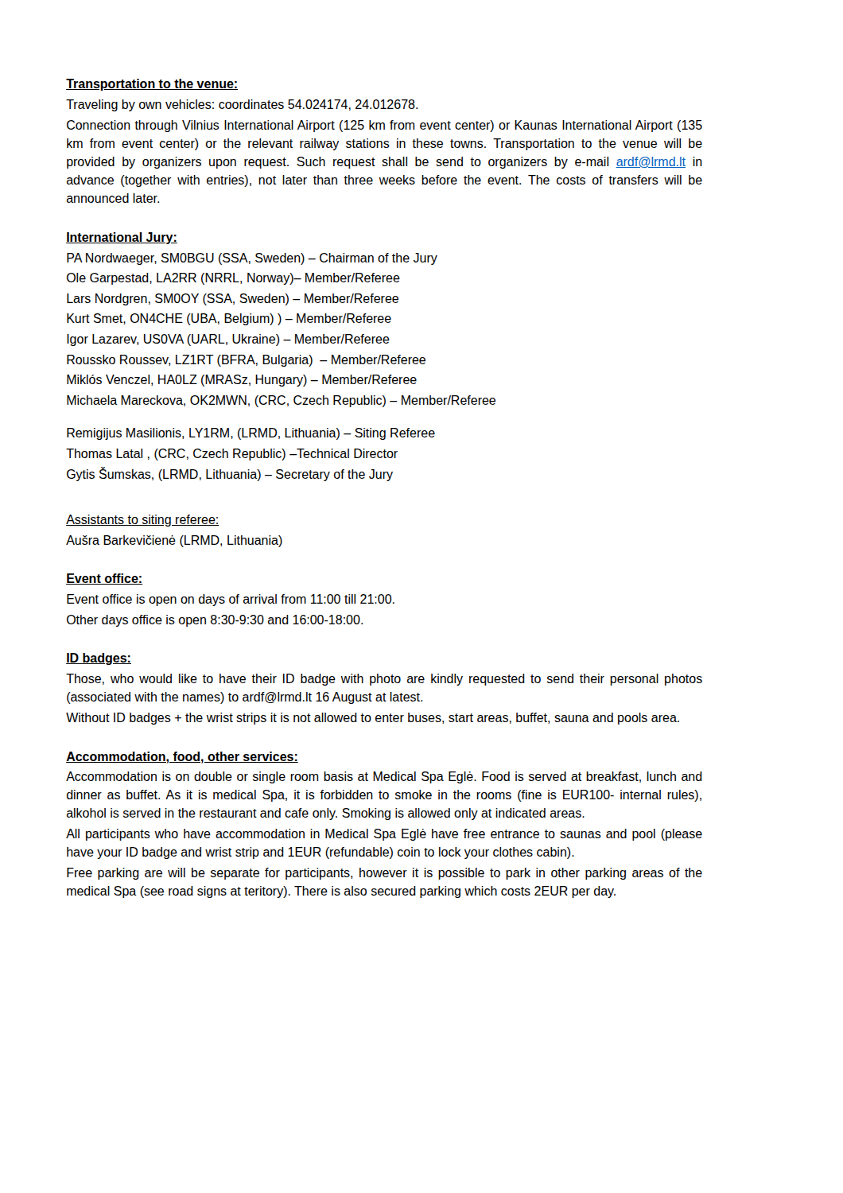Transportation to the venue:
Traveling by own vehicles: coordinates 54.024174, 24.012678.
Connection through Vilnius International Airport (125 km from event center) or Kaunas International Airport (135 km from event center) or the relevant railway stations in these towns. Transportation to the venue will be provided by organizers upon request. Such request shall be send to organizers by e-mail ardf@lrmd.lt in advance (together with entries), not later than three weeks before the event. The costs of transfers will be announced later.
International Jury:
PA Nordwaeger, SM0BGU (SSA, Sweden) – Chairman of the Jury
Ole Garpestad, LA2RR (NRRL, Norway)– Member/Referee
Lars Nordgren, SM0OY (SSA, Sweden) – Member/Referee
Kurt Smet, ON4CHE (UBA, Belgium) ) – Member/Referee
Igor Lazarev, US0VA (UARL, Ukraine) – Member/Referee
Roussko Roussev, LZ1RT (BFRA, Bulgaria) – Member/Referee
Miklós Venczel, HA0LZ (MRASz, Hungary) – Member/Referee
Michaela Mareckova, OK2MWN, (CRC, Czech Republic) – Member/Referee
Remigijus Masilionis, LY1RM, (LRMD, Lithuania) – Siting Referee
Thomas Latal , (CRC, Czech Republic) –Technical Director
Gytis Šumskas, (LRMD, Lithuania) – Secretary of the Jury
Assistants to siting referee:
Aušra Barkevičienė (LRMD, Lithuania)
Event office:
Event office is open on days of arrival from 11:00 till 21:00.
Other days office is open 8:30-9:30 and 16:00-18:00.
ID badges:
Those, who would like to have their ID badge with photo are kindly requested to send their personal photos (associated with the names) to ardf@lrmd.lt 16 August at latest.
Without ID badges + the wrist strips it is not allowed to enter buses, start areas, buffet, sauna and pools area.
Accommodation, food, other services:
Accommodation is on double or single room basis at Medical Spa Eglė. Food is served at breakfast, lunch and dinner as buffet. As it is medical Spa, it is forbidden to smoke in the rooms (fine is EUR100- internal rules), alkohol is served in the restaurant and cafe only. Smoking is allowed only at indicated areas.
All participants who have accommodation in Medical Spa Eglė have free entrance to saunas and pool (please have your ID badge and wrist strip and 1EUR (refundable) coin to lock your clothes cabin).
Free parking are will be separate for participants, however it is possible to park in other parking areas of the medical Spa (see road signs at teritory). There is also secured parking which costs 2EUR per day.